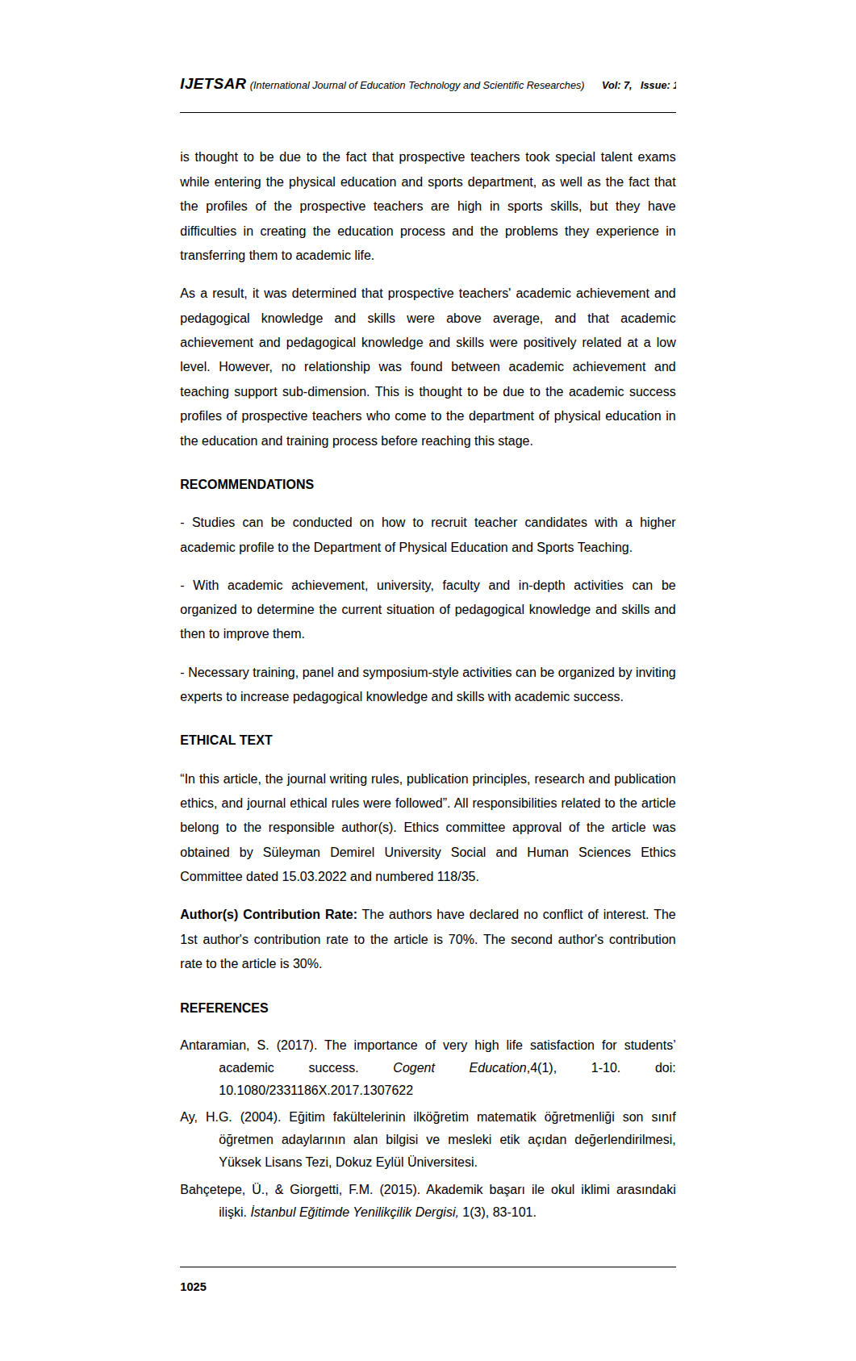IJETSAR (International Journal of Education Technology and Scientific Researches) Vol: 7, Issue: 18, 2022
is thought to be due to the fact that prospective teachers took special talent exams while entering the physical education and sports department, as well as the fact that the profiles of the prospective teachers are high in sports skills, but they have difficulties in creating the education process and the problems they experience in transferring them to academic life.
As a result, it was determined that prospective teachers' academic achievement and pedagogical knowledge and skills were above average, and that academic achievement and pedagogical knowledge and skills were positively related at a low level. However, no relationship was found between academic achievement and teaching support sub-dimension. This is thought to be due to the academic success profiles of prospective teachers who come to the department of physical education in the education and training process before reaching this stage.
RECOMMENDATIONS
- Studies can be conducted on how to recruit teacher candidates with a higher academic profile to the Department of Physical Education and Sports Teaching.
- With academic achievement, university, faculty and in-depth activities can be organized to determine the current situation of pedagogical knowledge and skills and then to improve them.
- Necessary training, panel and symposium-style activities can be organized by inviting experts to increase pedagogical knowledge and skills with academic success.
ETHICAL TEXT
“In this article, the journal writing rules, publication principles, research and publication ethics, and journal ethical rules were followed”. All responsibilities related to the article belong to the responsible author(s). Ethics committee approval of the article was obtained by Süleyman Demirel University Social and Human Sciences Ethics Committee dated 15.03.2022 and numbered 118/35.
Author(s) Contribution Rate: The authors have declared no conflict of interest. The 1st author's contribution rate to the article is 70%. The second author's contribution rate to the article is 30%.
REFERENCES
Antaramian, S. (2017). The importance of very high life satisfaction for students’ academic success. Cogent Education,4(1), 1-10. doi: 10.1080/2331186X.2017.1307622
Ay, H.G. (2004). Eğitim fakültelerinin ilköğretim matematik öğretmenliği son sınıf öğretmen adaylarının alan bilgisi ve mesleki etik açıdan değerlendirilmesi, Yüksek Lisans Tezi, Dokuz Eylül Üniversitesi.
Bahçetepe, Ü., & Giorgetti, F.M. (2015). Akademik başarı ile okul iklimi arasındaki ilişki. İstanbul Eğitimde Yenilikçilik Dergisi, 1(3), 83-101.
1025